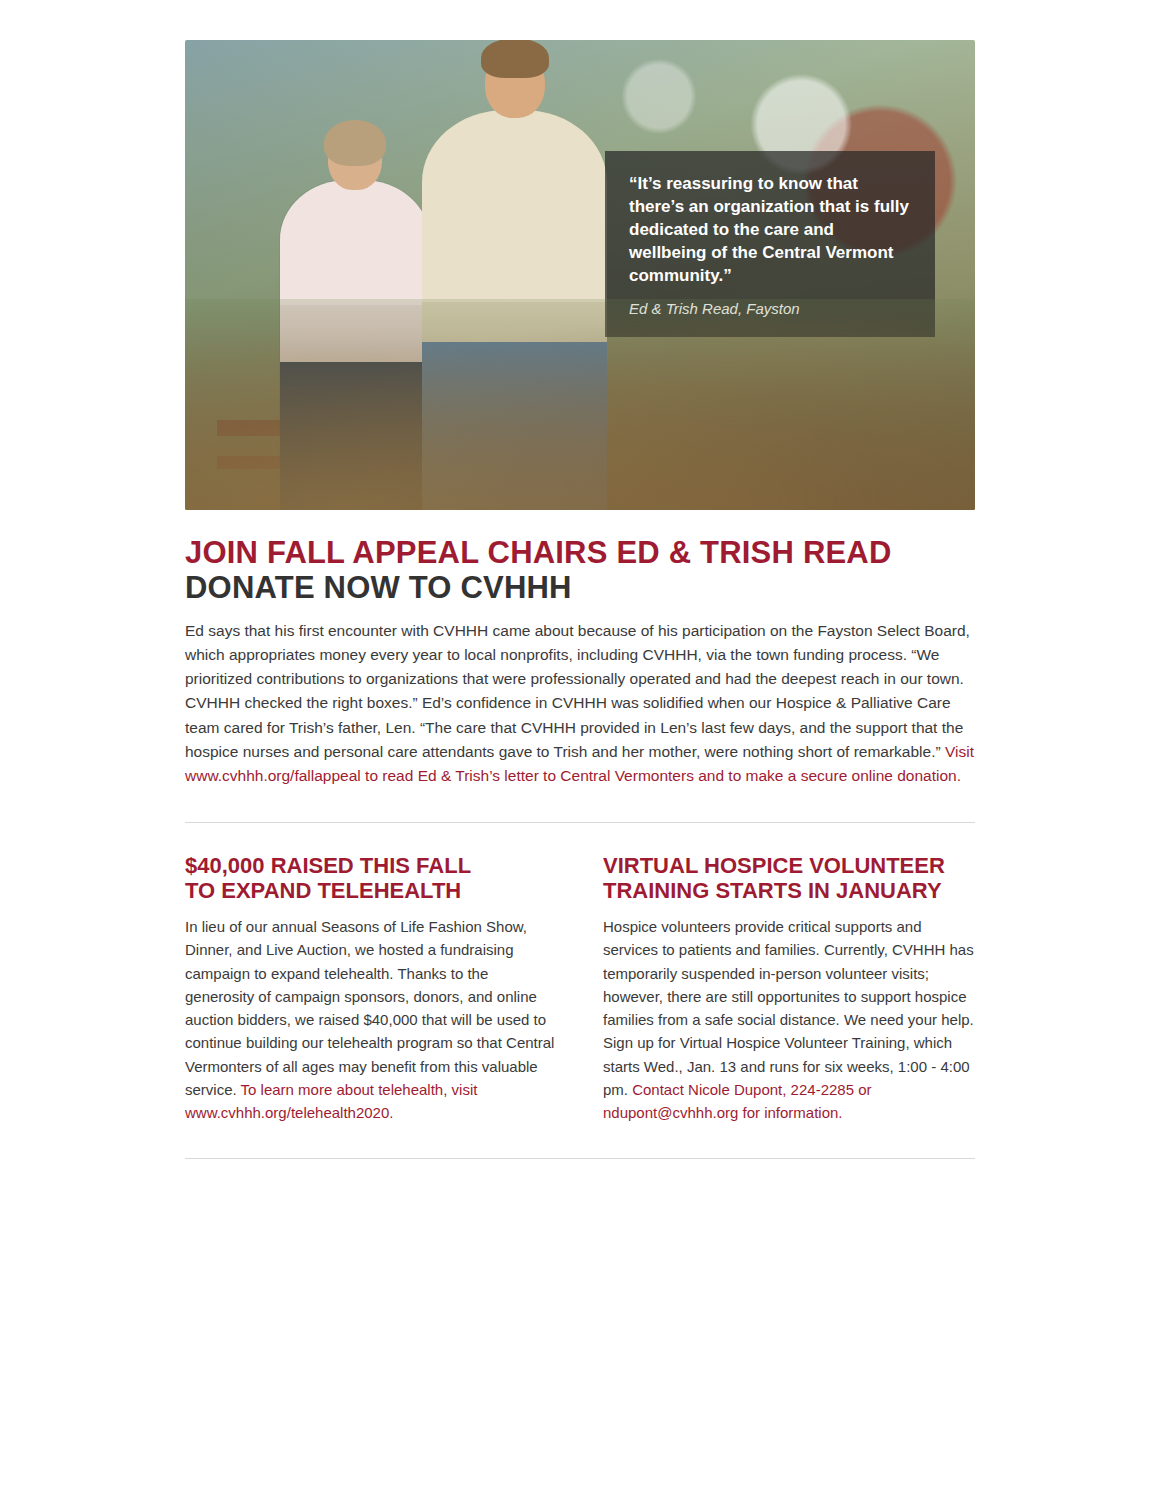“It’s reassuring to know that there’s an organization that is fully dedicated to the care and wellbeing of the Central Vermont community.”
Ed & Trish Read, Fayston
Join Fall Appeal Chairs Ed & Trish Read Donate Now to CVHHH
Ed says that his first encounter with CVHHH came about because of his participation on the Fayston Select Board, which appropriates money every year to local nonprofits, including CVHHH, via the town funding process. “We prioritized contributions to organizations that were professionally operated and had the deepest reach in our town. CVHHH checked the right boxes.” Ed’s confidence in CVHHH was solidified when our Hospice & Palliative Care team cared for Trish’s father, Len. “The care that CVHHH provided in Len’s last few days, and the support that the hospice nurses and personal care attendants gave to Trish and her mother, were nothing short of remarkable.” Visit www.cvhhh.org/fallappeal to read Ed & Trish’s letter to Central Vermonters and to make a secure online donation.
$40,000 Raised This Fall
to Expand Telehealth
In lieu of our annual Seasons of Life Fashion Show, Dinner, and Live Auction, we hosted a fundraising campaign to expand telehealth. Thanks to the generosity of campaign sponsors, donors, and online auction bidders, we raised $40,000 that will be used to continue building our telehealth program so that Central Vermonters of all ages may benefit from this valuable service. To learn more about telehealth, visit www.cvhhh.org/telehealth2020.
Virtual Hospice Volunteer Training Starts in January
Hospice volunteers provide critical supports and services to patients and families. Currently, CVHHH has temporarily suspended in-person volunteer visits; however, there are still opportunites to support hospice families from a safe social distance. We need your help. Sign up for Virtual Hospice Volunteer Training, which starts Wed., Jan. 13 and runs for six weeks, 1:00 - 4:00 pm. Contact Nicole Dupont, 224-2285 or ndupont@cvhhh.org for information.